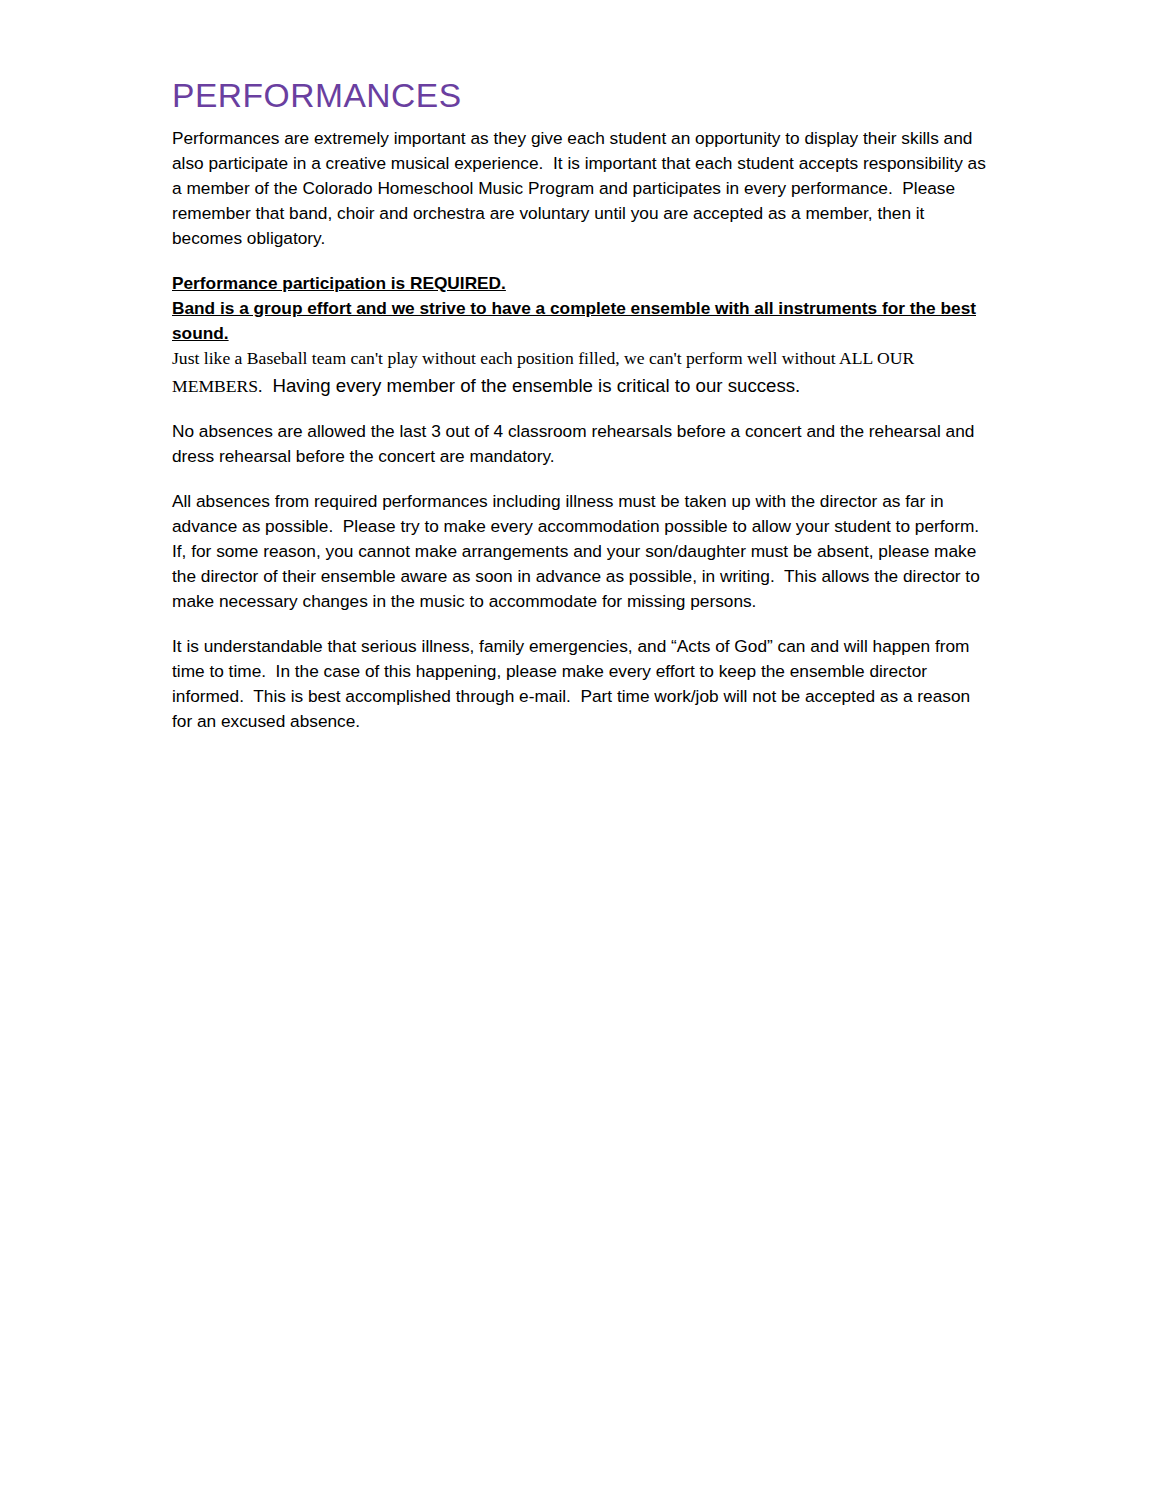PERFORMANCES
Performances are extremely important as they give each student an opportunity to display their skills and also participate in a creative musical experience. It is important that each student accepts responsibility as a member of the Colorado Homeschool Music Program and participates in every performance. Please remember that band, choir and orchestra are voluntary until you are accepted as a member, then it becomes obligatory.
Performance participation is REQUIRED.
Band is a group effort and we strive to have a complete ensemble with all instruments for the best sound.
Just like a Baseball team can't play without each position filled, we can't perform well without ALL OUR MEMBERS. Having every member of the ensemble is critical to our success.
No absences are allowed the last 3 out of 4 classroom rehearsals before a concert and the rehearsal and dress rehearsal before the concert are mandatory.
All absences from required performances including illness must be taken up with the director as far in advance as possible. Please try to make every accommodation possible to allow your student to perform. If, for some reason, you cannot make arrangements and your son/daughter must be absent, please make the director of their ensemble aware as soon in advance as possible, in writing. This allows the director to make necessary changes in the music to accommodate for missing persons.
It is understandable that serious illness, family emergencies, and “Acts of God” can and will happen from time to time. In the case of this happening, please make every effort to keep the ensemble director informed. This is best accomplished through e-mail. Part time work/job will not be accepted as a reason for an excused absence.